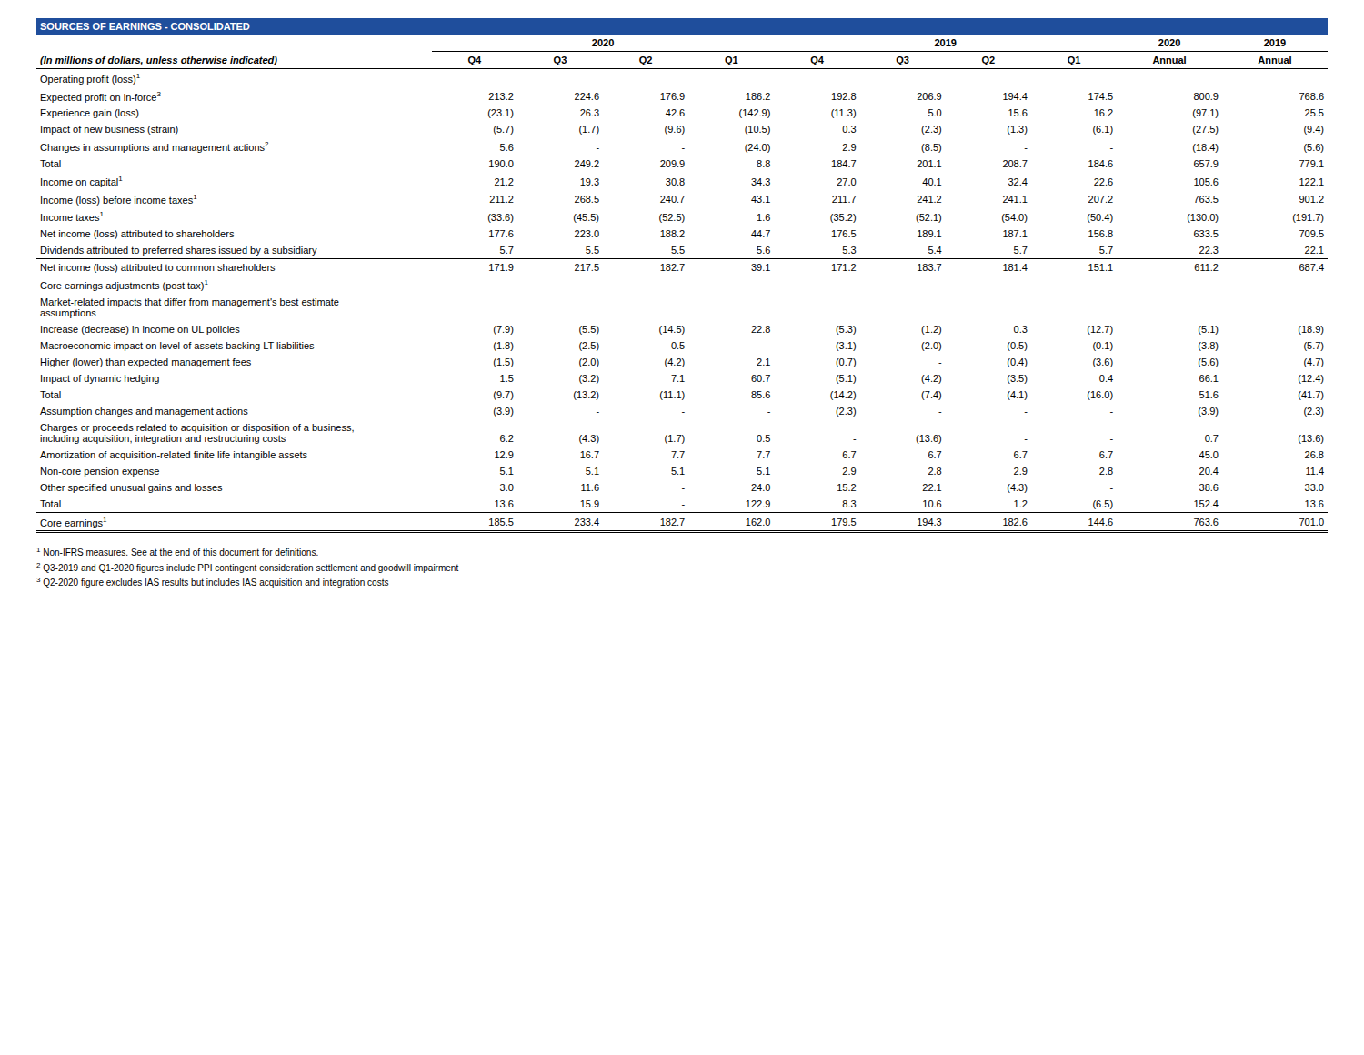| SOURCES OF EARNINGS - CONSOLIDATED |
| | 2020 | 2019 | 2020 | 2019 |
| (In millions of dollars, unless otherwise indicated) | Q4 | Q3 | Q2 | Q1 | Q4 | Q3 | Q2 | Q1 | Annual | Annual |
| Operating profit (loss) 1 | | | | | | | | | | |
| Expected profit on in-force 3 | 213.2 | 224.6 | 176.9 | 186.2 | 192.8 | 206.9 | 194.4 | 174.5 | 800.9 | 768.6 |
| Experience gain (loss) | (23.1) | 26.3 | 42.6 | (142.9) | (11.3) | 5.0 | 15.6 | 16.2 | (97.1) | 25.5 |
| Impact of new business (strain) | (5.7) | (1.7) | (9.6) | (10.5) | 0.3 | (2.3) | (1.3) | (6.1) | (27.5) | (9.4) |
| Changes in assumptions and management actions 2 | 5.6 | - | - | (24.0) | 2.9 | (8.5) | - | - | (18.4) | (5.6) |
| Total | 190.0 | 249.2 | 209.9 | 8.8 | 184.7 | 201.1 | 208.7 | 184.6 | 657.9 | 779.1 |
| Income on capital 1 | 21.2 | 19.3 | 30.8 | 34.3 | 27.0 | 40.1 | 32.4 | 22.6 | 105.6 | 122.1 |
| Income (loss) before income taxes 1 | 211.2 | 268.5 | 240.7 | 43.1 | 211.7 | 241.2 | 241.1 | 207.2 | 763.5 | 901.2 |
| Income taxes 1 | (33.6) | (45.5) | (52.5) | 1.6 | (35.2) | (52.1) | (54.0) | (50.4) | (130.0) | (191.7) |
| Net income (loss) attributed to shareholders | 177.6 | 223.0 | 188.2 | 44.7 | 176.5 | 189.1 | 187.1 | 156.8 | 633.5 | 709.5 |
| Dividends attributed to preferred shares issued by a subsidiary | 5.7 | 5.5 | 5.5 | 5.6 | 5.3 | 5.4 | 5.7 | 5.7 | 22.3 | 22.1 |
| Net income (loss) attributed to common shareholders | 171.9 | 217.5 | 182.7 | 39.1 | 171.2 | 183.7 | 181.4 | 151.1 | 611.2 | 687.4 |
| Core earnings adjustments (post tax) 1 | | | | | | | | | | |
| Market-related impacts that differ from management's best estimate assumptions | | | | | | | | | | |
| Increase (decrease) in income on UL policies | (7.9) | (5.5) | (14.5) | 22.8 | (5.3) | (1.2) | 0.3 | (12.7) | (5.1) | (18.9) |
| Macroeconomic impact on level of assets backing LT liabilities | (1.8) | (2.5) | 0.5 | - | (3.1) | (2.0) | (0.5) | (0.1) | (3.8) | (5.7) |
| Higher (lower) than expected management fees | (1.5) | (2.0) | (4.2) | 2.1 | (0.7) | - | (0.4) | (3.6) | (5.6) | (4.7) |
| Impact of dynamic hedging | 1.5 | (3.2) | 7.1 | 60.7 | (5.1) | (4.2) | (3.5) | 0.4 | 66.1 | (12.4) |
| Total | (9.7) | (13.2) | (11.1) | 85.6 | (14.2) | (7.4) | (4.1) | (16.0) | 51.6 | (41.7) |
| Assumption changes and management actions | (3.9) | - | - | - | (2.3) | - | - | - | (3.9) | (2.3) |
| Charges or proceeds related to acquisition or disposition of a business, including acquisition, integration and restructuring costs | 6.2 | (4.3) | (1.7) | 0.5 | - | (13.6) | - | - | 0.7 | (13.6) |
| Amortization of acquisition-related finite life intangible assets | 12.9 | 16.7 | 7.7 | 7.7 | 6.7 | 6.7 | 6.7 | 6.7 | 45.0 | 26.8 |
| Non-core pension expense | 5.1 | 5.1 | 5.1 | 5.1 | 2.9 | 2.8 | 2.9 | 2.8 | 20.4 | 11.4 |
| Other specified unusual gains and losses | 3.0 | 11.6 | - | 24.0 | 15.2 | 22.1 | (4.3) | - | 38.6 | 33.0 |
| Total | 13.6 | 15.9 | - | 122.9 | 8.3 | 10.6 | 1.2 | (6.5) | 152.4 | 13.6 |
| Core earnings 1 | 185.5 | 233.4 | 182.7 | 162.0 | 179.5 | 194.3 | 182.6 | 144.6 | 763.6 | 701.0 |
1 Non-IFRS measures. See at the end of this document for definitions.
2 Q3-2019 and Q1-2020 figures include PPI contingent consideration settlement and goodwill impairment
3 Q2-2020 figure excludes IAS results but includes IAS acquisition and integration costs